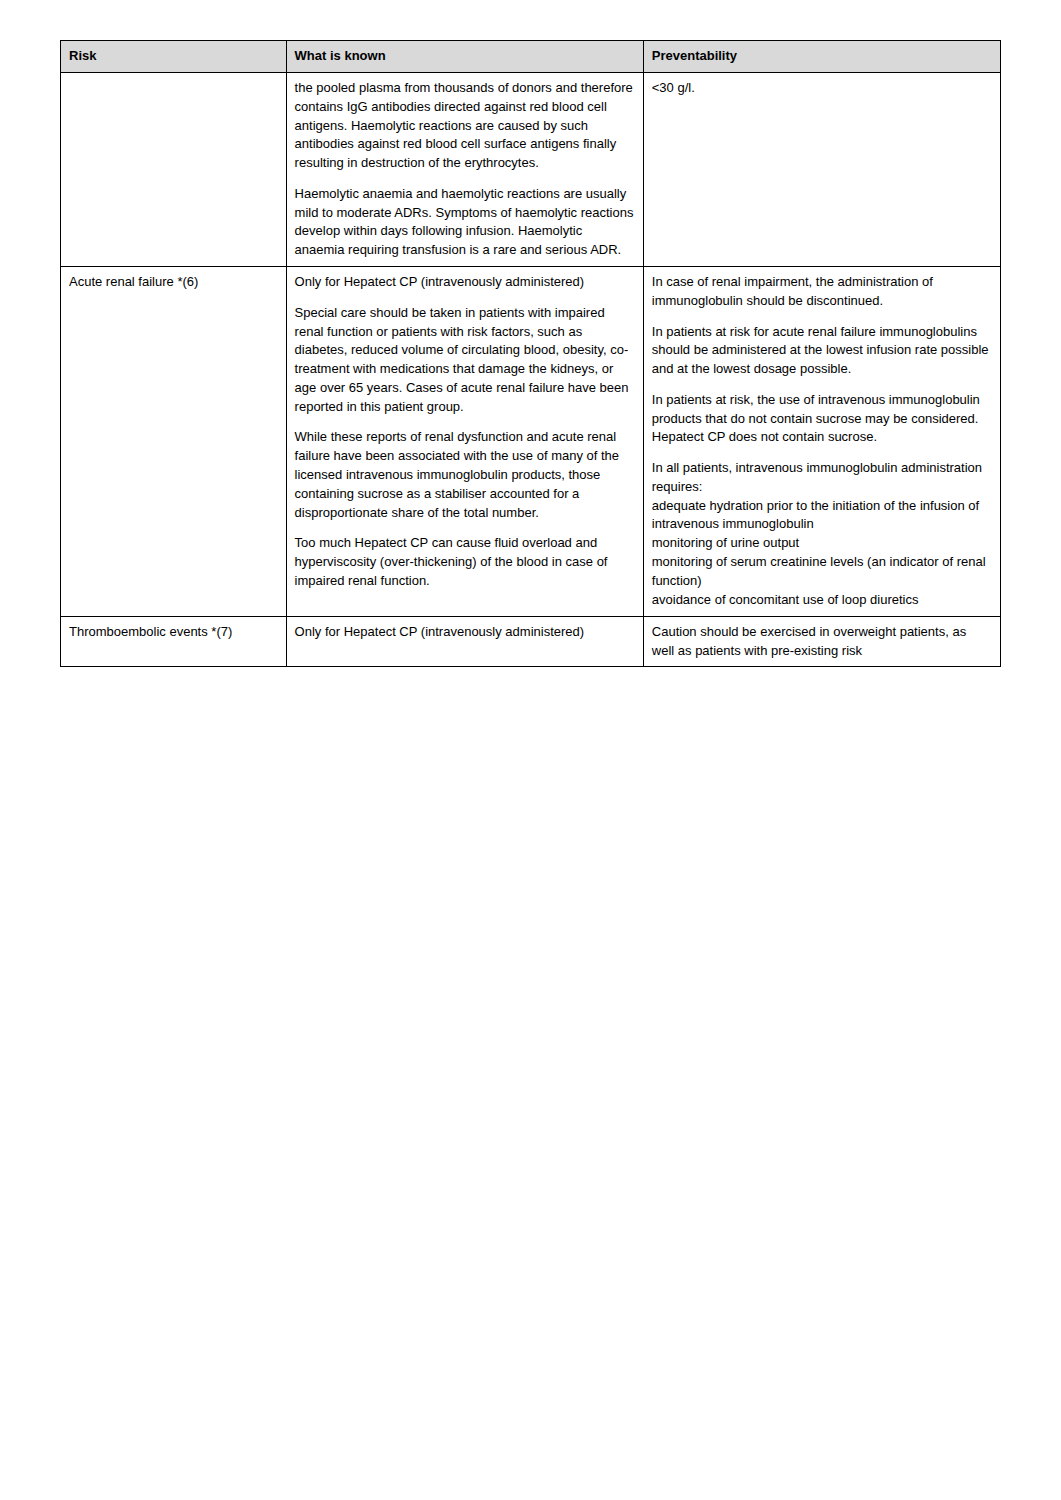| Risk | What is known | Preventability |
| --- | --- | --- |
| | the pooled plasma from thousands of donors and therefore contains IgG antibodies directed against red blood cell antigens. Haemolytic reactions are caused by such antibodies against red blood cell surface antigens finally resulting in destruction of the erythrocytes. Haemolytic anaemia and haemolytic reactions are usually mild to moderate ADRs. Symptoms of haemolytic reactions develop within days following infusion. Haemolytic anaemia requiring transfusion is a rare and serious ADR. | <30 g/l. |
| Acute renal failure *(6) | Only for Hepatect CP (intravenously administered) Special care should be taken in patients with impaired renal function or patients with risk factors, such as diabetes, reduced volume of circulating blood, obesity, co-treatment with medications that damage the kidneys, or age over 65 years. Cases of acute renal failure have been reported in this patient group. While these reports of renal dysfunction and acute renal failure have been associated with the use of many of the licensed intravenous immunoglobulin products, those containing sucrose as a stabiliser accounted for a disproportionate share of the total number. Too much Hepatect CP can cause fluid overload and hyperviscosity (over-thickening) of the blood in case of impaired renal function. | In case of renal impairment, the administration of immunoglobulin should be discontinued. In patients at risk for acute renal failure immunoglobulins should be administered at the lowest infusion rate possible and at the lowest dosage possible. In patients at risk, the use of intravenous immunoglobulin products that do not contain sucrose may be considered. Hepatect CP does not contain sucrose. In all patients, intravenous immunoglobulin administration requires: adequate hydration prior to the initiation of the infusion of intravenous immunoglobulin monitoring of urine output monitoring of serum creatinine levels (an indicator of renal function) avoidance of concomitant use of loop diuretics |
| Thromboembolic events *(7) | Only for Hepatect CP (intravenously administered) | Caution should be exercised in overweight patients, as well as patients with pre-existing risk |